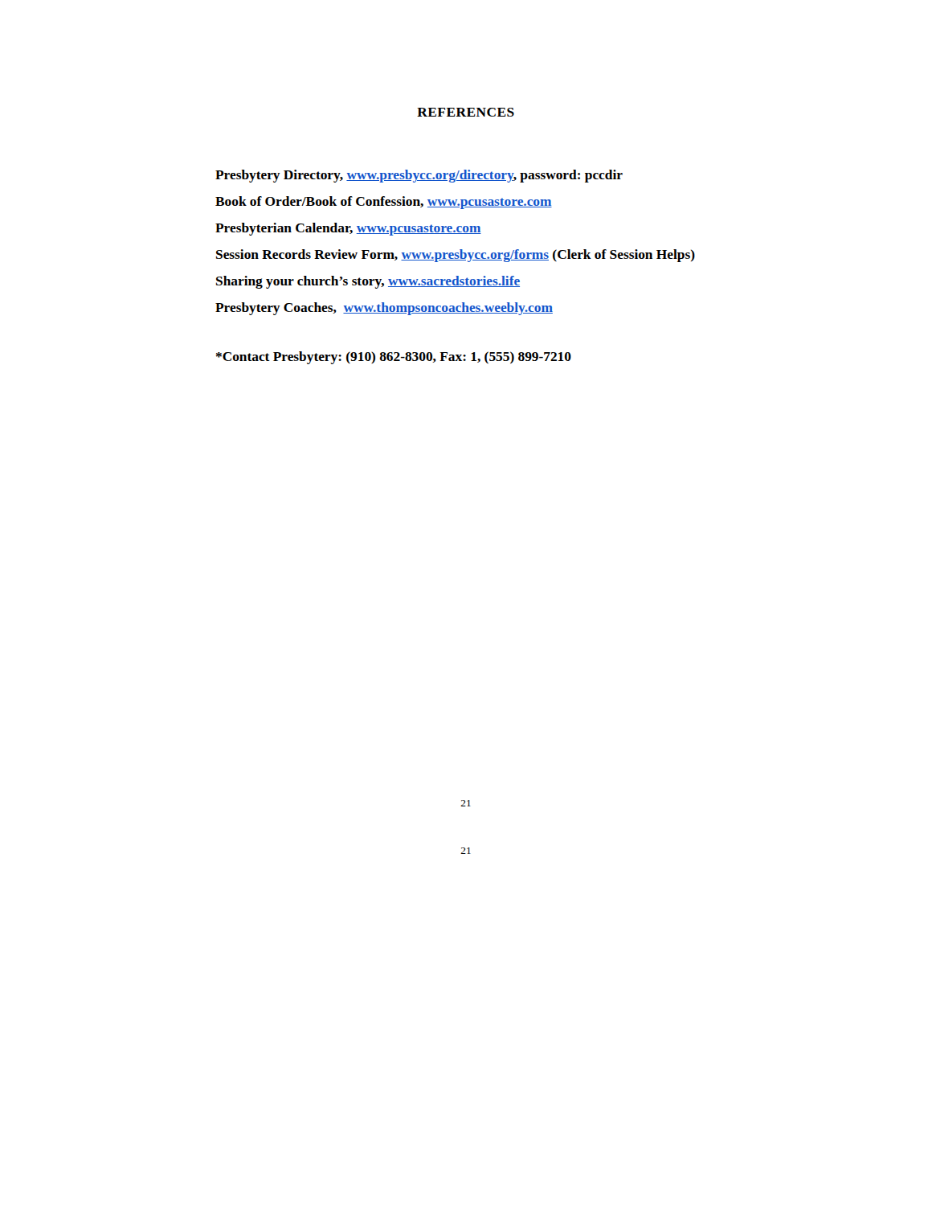REFERENCES
Presbytery Directory, www.presbycc.org/directory, password: pccdir
Book of Order/Book of Confession, www.pcusastore.com
Presbyterian Calendar, www.pcusastore.com
Session Records Review Form, www.presbycc.org/forms (Clerk of Session Helps)
Sharing your church’s story, www.sacredstories.life
Presbytery Coaches, www.thompsoncoaches.weebly.com
*Contact Presbytery: (910) 862-8300, Fax: 1, (555) 899-7210
21
21